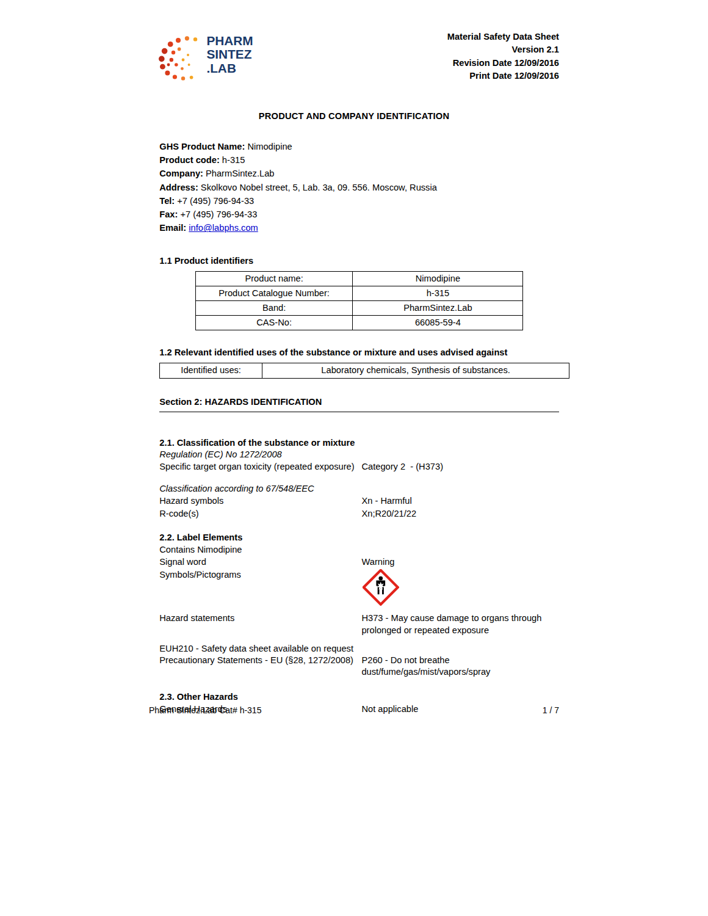PHARM SINTEZ .LAB
Material Safety Data Sheet
Version 2.1
Revision Date 12/09/2016
Print Date 12/09/2016
PRODUCT AND COMPANY IDENTIFICATION
GHS Product Name: Nimodipine
Product code: h-315
Company: PharmSintez.Lab
Address: Skolkovo Nobel street, 5, Lab. 3a, 09. 556. Moscow, Russia
Tel: +7 (495) 796-94-33
Fax: +7 (495) 796-94-33
Email: info@labphs.com
1.1 Product identifiers
| Product name: | Nimodipine |
| Product Catalogue Number: | h-315 |
| Band: | PharmSintez.Lab |
| CAS-No: | 66085-59-4 |
1.2 Relevant identified uses of the substance or mixture and uses advised against
| Identified uses: | Laboratory chemicals, Synthesis of substances. |
Section 2: HAZARDS IDENTIFICATION
2.1. Classification of the substance or mixture
Regulation (EC) No 1272/2008
Specific target organ toxicity (repeated exposure)
Category 2 - (H373)
Classification according to 67/548/EEC
Hazard symbols
Xn - Harmful
R-code(s)
Xn;R20/21/22
2.2. Label Elements
Contains Nimodipine
Signal word
Warning
Symbols/Pictograms
Hazard statements
H373 - May cause damage to organs through prolonged or repeated exposure
EUH210 - Safety data sheet available on request
Precautionary Statements - EU (§28, 1272/2008)
P260 - Do not breathe dust/fume/gas/mist/vapors/spray
2.3. Other Hazards
General Hazards
Not applicable
Pharm Sintez.Lab Cat# h-315
1 / 7